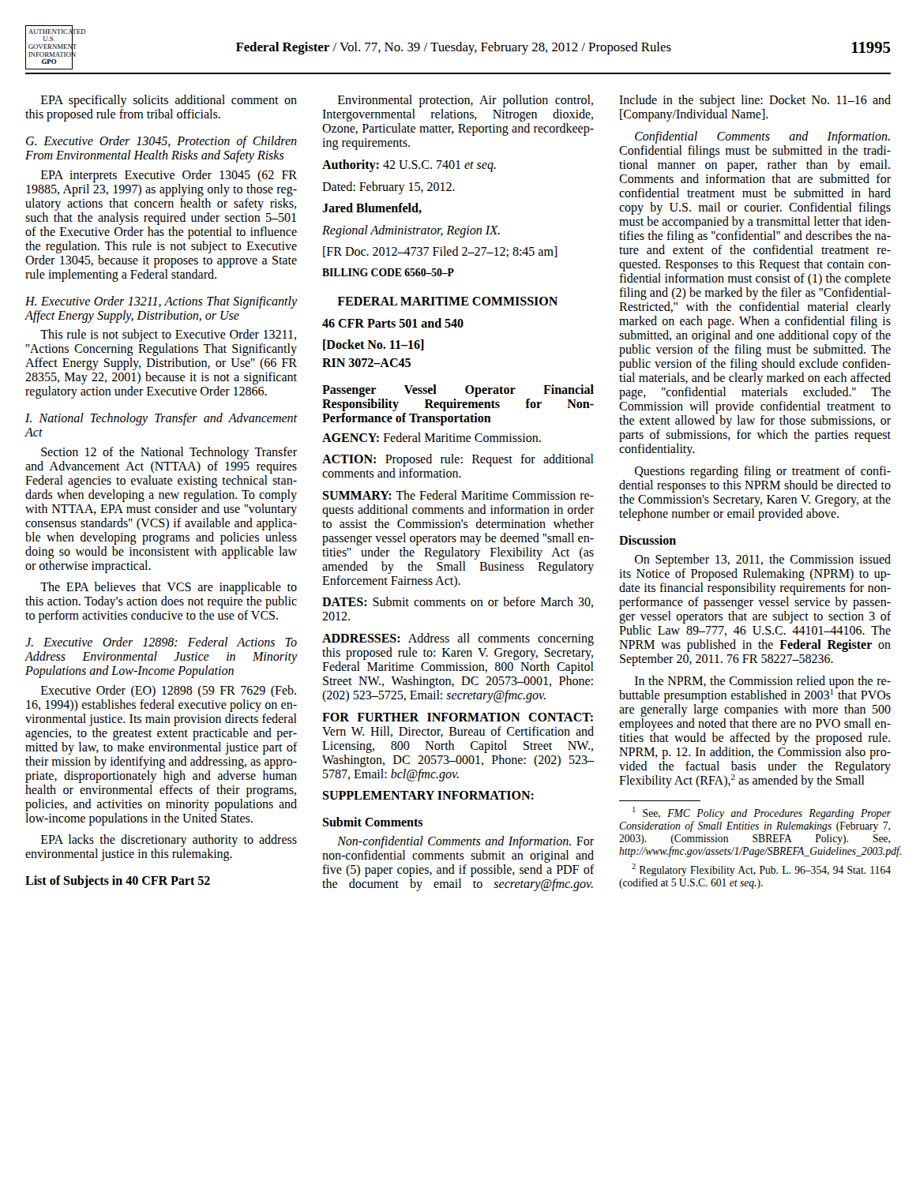AUTHENTICATED
U.S. GOVERNMENT
INFORMATION
GPO
Federal Register / Vol. 77, No. 39 / Tuesday, February 28, 2012 / Proposed Rules
11995
EPA specifically solicits additional comment on this proposed rule from tribal officials.
G. Executive Order 13045, Protection of Children From Environmental Health Risks and Safety Risks
EPA interprets Executive Order 13045 (62 FR 19885, April 23, 1997) as applying only to those regulatory actions that concern health or safety risks, such that the analysis required under section 5–501 of the Executive Order has the potential to influence the regulation. This rule is not subject to Executive Order 13045, because it proposes to approve a State rule implementing a Federal standard.
H. Executive Order 13211, Actions That Significantly Affect Energy Supply, Distribution, or Use
This rule is not subject to Executive Order 13211, ''Actions Concerning Regulations That Significantly Affect Energy Supply, Distribution, or Use'' (66 FR 28355, May 22, 2001) because it is not a significant regulatory action under Executive Order 12866.
I. National Technology Transfer and Advancement Act
Section 12 of the National Technology Transfer and Advancement Act (NTTAA) of 1995 requires Federal agencies to evaluate existing technical standards when developing a new regulation. To comply with NTTAA, EPA must consider and use ''voluntary consensus standards'' (VCS) if available and applicable when developing programs and policies unless doing so would be inconsistent with applicable law or otherwise impractical.
The EPA believes that VCS are inapplicable to this action. Today's action does not require the public to perform activities conducive to the use of VCS.
J. Executive Order 12898: Federal Actions To Address Environmental Justice in Minority Populations and Low-Income Population
Executive Order (EO) 12898 (59 FR 7629 (Feb. 16, 1994)) establishes federal executive policy on environmental justice. Its main provision directs federal agencies, to the greatest extent practicable and permitted by law, to make environmental justice part of their mission by identifying and addressing, as appropriate, disproportionately high and adverse human health or environmental effects of their programs, policies, and activities on minority populations and low-income populations in the United States.
EPA lacks the discretionary authority to address environmental justice in this rulemaking.
List of Subjects in 40 CFR Part 52
Environmental protection, Air pollution control, Intergovernmental relations, Nitrogen dioxide, Ozone, Particulate matter, Reporting and recordkeeping requirements.
Authority: 42 U.S.C. 7401 et seq.
Dated: February 15, 2012.
Jared Blumenfeld,
Regional Administrator, Region IX.
[FR Doc. 2012–4737 Filed 2–27–12; 8:45 am]
BILLING CODE 6560–50–P
FEDERAL MARITIME COMMISSION
46 CFR Parts 501 and 540
[Docket No. 11–16]
RIN 3072–AC45
Passenger Vessel Operator Financial Responsibility Requirements for Non-Performance of Transportation
AGENCY: Federal Maritime Commission.
ACTION: Proposed rule: Request for additional comments and information.
SUMMARY: The Federal Maritime Commission requests additional comments and information in order to assist the Commission's determination whether passenger vessel operators may be deemed ''small entities'' under the Regulatory Flexibility Act (as amended by the Small Business Regulatory Enforcement Fairness Act).
DATES: Submit comments on or before March 30, 2012.
ADDRESSES: Address all comments concerning this proposed rule to: Karen V. Gregory, Secretary, Federal Maritime Commission, 800 North Capitol Street NW., Washington, DC 20573–0001, Phone: (202) 523–5725, Email: secretary@fmc.gov.
FOR FURTHER INFORMATION CONTACT: Vern W. Hill, Director, Bureau of Certification and Licensing, 800 North Capitol Street NW., Washington, DC 20573–0001, Phone: (202) 523–5787, Email: bcl@fmc.gov.
SUPPLEMENTARY INFORMATION:
Submit Comments
Non-confidential Comments and Information. For non-confidential comments submit an original and five (5) paper copies, and if possible, send a PDF of the document by email to secretary@fmc.gov. Include in the subject line: Docket No. 11–16 and [Company/Individual Name].
Confidential Comments and Information. Confidential filings must be submitted in the traditional manner on paper, rather than by email. Comments and information that are submitted for confidential treatment must be submitted in hard copy by U.S. mail or courier. Confidential filings must be accompanied by a transmittal letter that identifies the filing as ''confidential'' and describes the nature and extent of the confidential treatment requested. Responses to this Request that contain confidential information must consist of (1) the complete filing and (2) be marked by the filer as ''Confidential-Restricted,'' with the confidential material clearly marked on each page. When a confidential filing is submitted, an original and one additional copy of the public version of the filing must be submitted. The public version of the filing should exclude confidential materials, and be clearly marked on each affected page, ''confidential materials excluded.'' The Commission will provide confidential treatment to the extent allowed by law for those submissions, or parts of submissions, for which the parties request confidentiality.
Questions regarding filing or treatment of confidential responses to this NPRM should be directed to the Commission's Secretary, Karen V. Gregory, at the telephone number or email provided above.
Discussion
On September 13, 2011, the Commission issued its Notice of Proposed Rulemaking (NPRM) to update its financial responsibility requirements for nonperformance of passenger vessel service by passenger vessel operators that are subject to section 3 of Public Law 89–777, 46 U.S.C. 44101–44106. The NPRM was published in the Federal Register on September 20, 2011. 76 FR 58227–58236.
In the NPRM, the Commission relied upon the rebuttable presumption established in 20031 that PVOs are generally large companies with more than 500 employees and noted that there are no PVO small entities that would be affected by the proposed rule. NPRM, p. 12. In addition, the Commission also provided the factual basis under the Regulatory Flexibility Act (RFA),2 as amended by the Small
1 See, FMC Policy and Procedures Regarding Proper Consideration of Small Entities in Rulemakings (February 7, 2003). (Commission SBREFA Policy). See, http://www.fmc.gov/assets/1/Page/SBREFA_Guidelines_2003.pdf.
2 Regulatory Flexibility Act, Pub. L. 96–354, 94 Stat. 1164 (codified at 5 U.S.C. 601 et seq.).